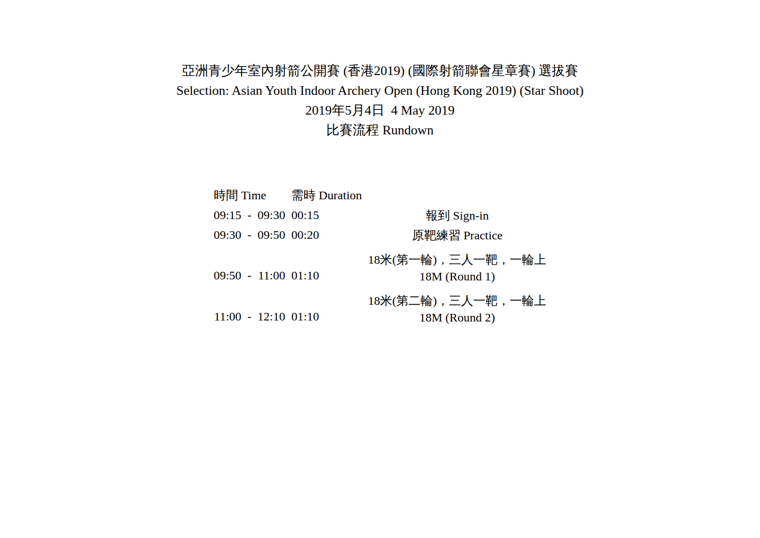亞洲青少年室內射箭公開賽 (香港2019) (國際射箭聯會星章賽) 選拔賽 Selection: Asian Youth Indoor Archery Open (Hong Kong 2019) (Star Shoot) 2019年5月4日 4 May 2019 比賽流程 Rundown
| 時間 Time | 需時 Duration | |
| --- | --- | --- |
| 09:15 | - | 09:30 | 00:15 | 報到 Sign-in |
| 09:30 | - | 09:50 | 00:20 | 原靶練習 Practice |
| 09:50 | - | 11:00 | 01:10 | 18米(第一輪)，三人一靶，一輪上 18M (Round 1) |
| 11:00 | - | 12:10 | 01:10 | 18米(第二輪)，三人一靶，一輪上 18M (Round 2) |